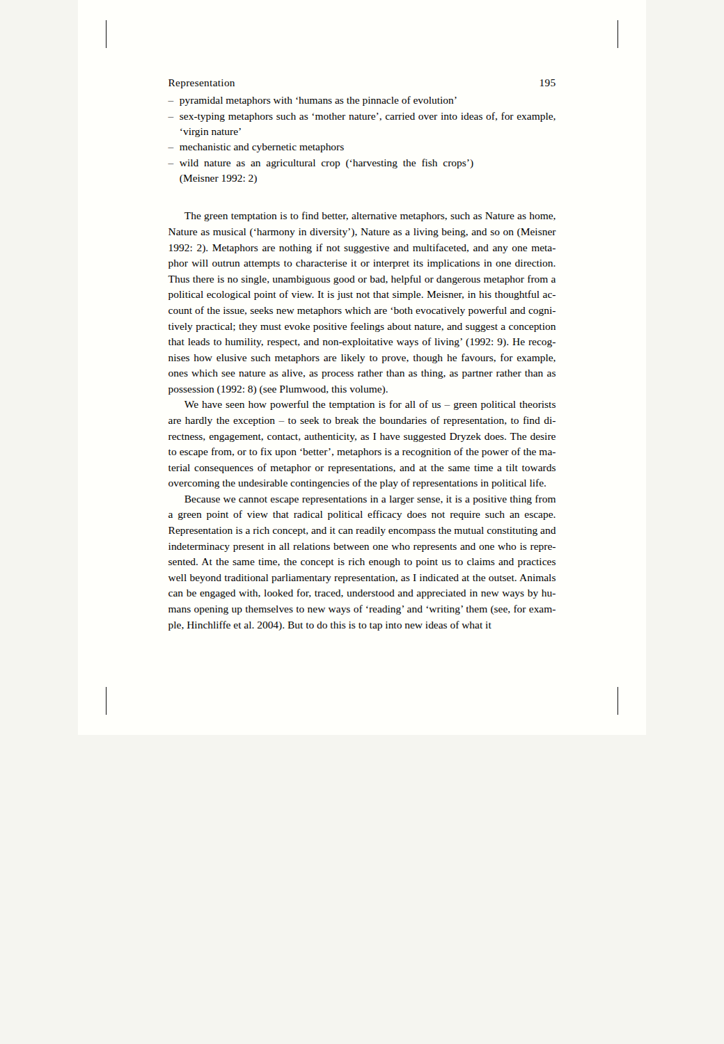Representation 195
pyramidal metaphors with ‘humans as the pinnacle of evolution’
sex-typing metaphors such as ‘mother nature’, carried over into ideas of, for example, ‘virgin nature’
mechanistic and cybernetic metaphors
wild nature as an agricultural crop (‘harvesting the fish crops’)(Meisner 1992: 2)
The green temptation is to find better, alternative metaphors, such as Nature as home, Nature as musical (‘harmony in diversity’), Nature as a living being, and so on (Meisner 1992: 2). Metaphors are nothing if not suggestive and multifaceted, and any one metaphor will outrun attempts to characterise it or interpret its implications in one direction. Thus there is no single, unambiguous good or bad, helpful or dangerous metaphor from a political ecological point of view. It is just not that simple. Meisner, in his thoughtful account of the issue, seeks new metaphors which are ‘both evocatively powerful and cognitively practical; they must evoke positive feelings about nature, and suggest a conception that leads to humility, respect, and non-exploitative ways of living’ (1992: 9). He recognises how elusive such metaphors are likely to prove, though he favours, for example, ones which see nature as alive, as process rather than as thing, as partner rather than as possession (1992: 8) (see Plumwood, this volume).
We have seen how powerful the temptation is for all of us – green political theorists are hardly the exception – to seek to break the boundaries of representation, to find directness, engagement, contact, authenticity, as I have suggested Dryzek does. The desire to escape from, or to fix upon ‘better’, metaphors is a recognition of the power of the material consequences of metaphor or representations, and at the same time a tilt towards overcoming the undesirable contingencies of the play of representations in political life.
Because we cannot escape representations in a larger sense, it is a positive thing from a green point of view that radical political efficacy does not require such an escape. Representation is a rich concept, and it can readily encompass the mutual constituting and indeterminacy present in all relations between one who represents and one who is represented. At the same time, the concept is rich enough to point us to claims and practices well beyond traditional parliamentary representation, as I indicated at the outset. Animals can be engaged with, looked for, traced, understood and appreciated in new ways by humans opening up themselves to new ways of ‘reading’ and ‘writing’ them (see, for example, Hinchliffe et al. 2004). But to do this is to tap into new ideas of what it